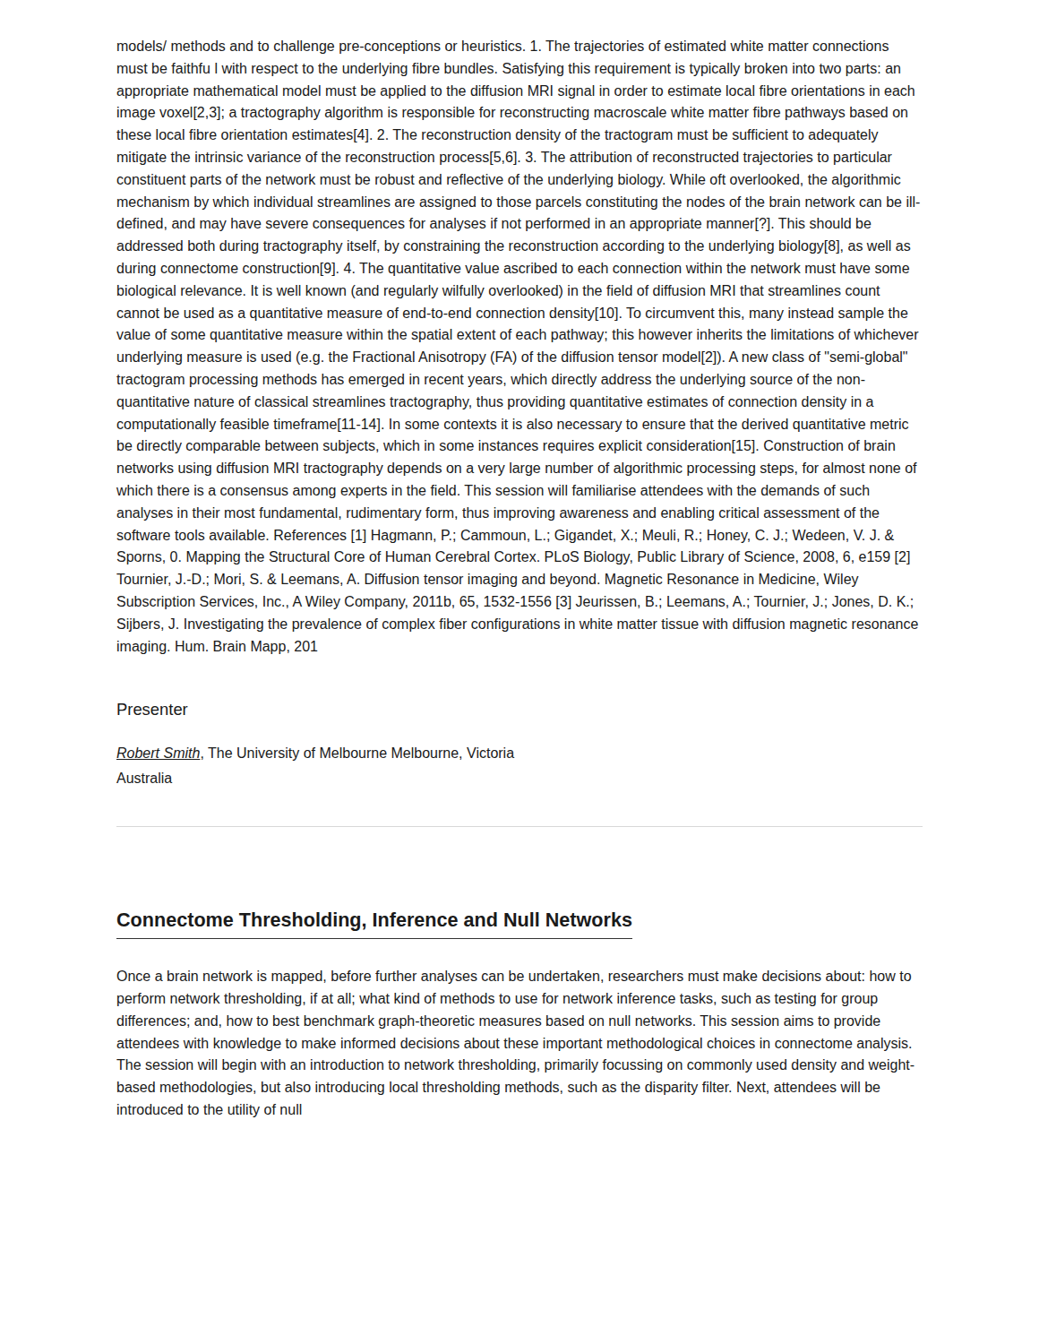models/ methods and to challenge pre-conceptions or heuristics. 1. The trajectories of estimated white matter connections must be faithfu l with respect to the underlying fibre bundles. Satisfying this requirement is typically broken into two parts: an appropriate mathematical model must be applied to the diffusion MRI signal in order to estimate local fibre orientations in each image voxel[2,3]; a tractography algorithm is responsible for reconstructing macroscale white matter fibre pathways based on these local fibre orientation estimates[4]. 2. The reconstruction density of the tractogram must be sufficient to adequately mitigate the intrinsic variance of the reconstruction process[5,6]. 3. The attribution of reconstructed trajectories to particular constituent parts of the network must be robust and reflective of the underlying biology. While oft overlooked, the algorithmic mechanism by which individual streamlines are assigned to those parcels constituting the nodes of the brain network can be ill-defined, and may have severe consequences for analyses if not performed in an appropriate manner[?]. This should be addressed both during tractography itself, by constraining the reconstruction according to the underlying biology[8], as well as during connectome construction[9]. 4. The quantitative value ascribed to each connection within the network must have some biological relevance. It is well known (and regularly wilfully overlooked) in the field of diffusion MRI that streamlines count cannot be used as a quantitative measure of end-to-end connection density[10]. To circumvent this, many instead sample the value of some quantitative measure within the spatial extent of each pathway; this however inherits the limitations of whichever underlying measure is used (e.g. the Fractional Anisotropy (FA) of the diffusion tensor model[2]). A new class of "semi-global" tractogram processing methods has emerged in recent years, which directly address the underlying source of the non-quantitative nature of classical streamlines tractography, thus providing quantitative estimates of connection density in a computationally feasible timeframe[11-14]. In some contexts it is also necessary to ensure that the derived quantitative metric be directly comparable between subjects, which in some instances requires explicit consideration[15]. Construction of brain networks using diffusion MRI tractography depends on a very large number of algorithmic processing steps, for almost none of which there is a consensus among experts in the field. This session will familiarise attendees with the demands of such analyses in their most fundamental, rudimentary form, thus improving awareness and enabling critical assessment of the software tools available. References [1] Hagmann, P.; Cammoun, L.; Gigandet, X.; Meuli, R.; Honey, C. J.; Wedeen, V. J. & Sporns, 0. Mapping the Structural Core of Human Cerebral Cortex. PLoS Biology, Public Library of Science, 2008, 6, e159 [2] Tournier, J.-D.; Mori, S. & Leemans, A. Diffusion tensor imaging and beyond. Magnetic Resonance in Medicine, Wiley Subscription Services, Inc., A Wiley Company, 2011b, 65, 1532-1556 [3] Jeurissen, B.; Leemans, A.; Tournier, J.; Jones, D. K.; Sijbers, J. Investigating the prevalence of complex fiber configurations in white matter tissue with diffusion magnetic resonance imaging. Hum. Brain Mapp, 201
Presenter
Robert Smith, The University of Melbourne Melbourne, Victoria
Australia
Connectome Thresholding, Inference and Null Networks
Once a brain network is mapped, before further analyses can be undertaken, researchers must make decisions about: how to perform network thresholding, if at all; what kind of methods to use for network inference tasks, such as testing for group differences; and, how to best benchmark graph-theoretic measures based on null networks. This session aims to provide attendees with knowledge to make informed decisions about these important methodological choices in connectome analysis. The session will begin with an introduction to network thresholding, primarily focussing on commonly used density and weight-based methodologies, but also introducing local thresholding methods, such as the disparity filter. Next, attendees will be introduced to the utility of null